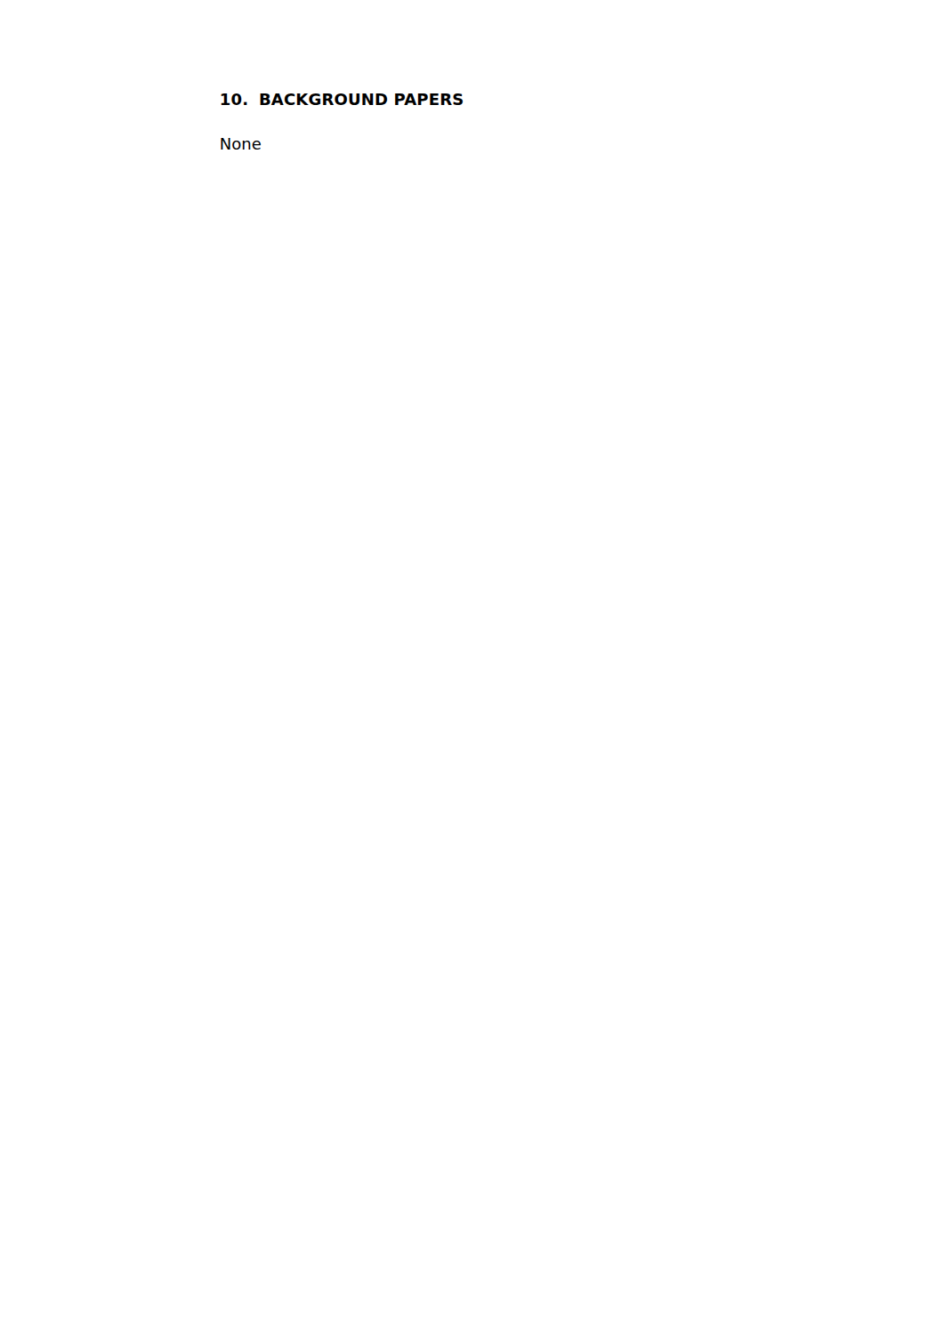10. BACKGROUND PAPERS
None